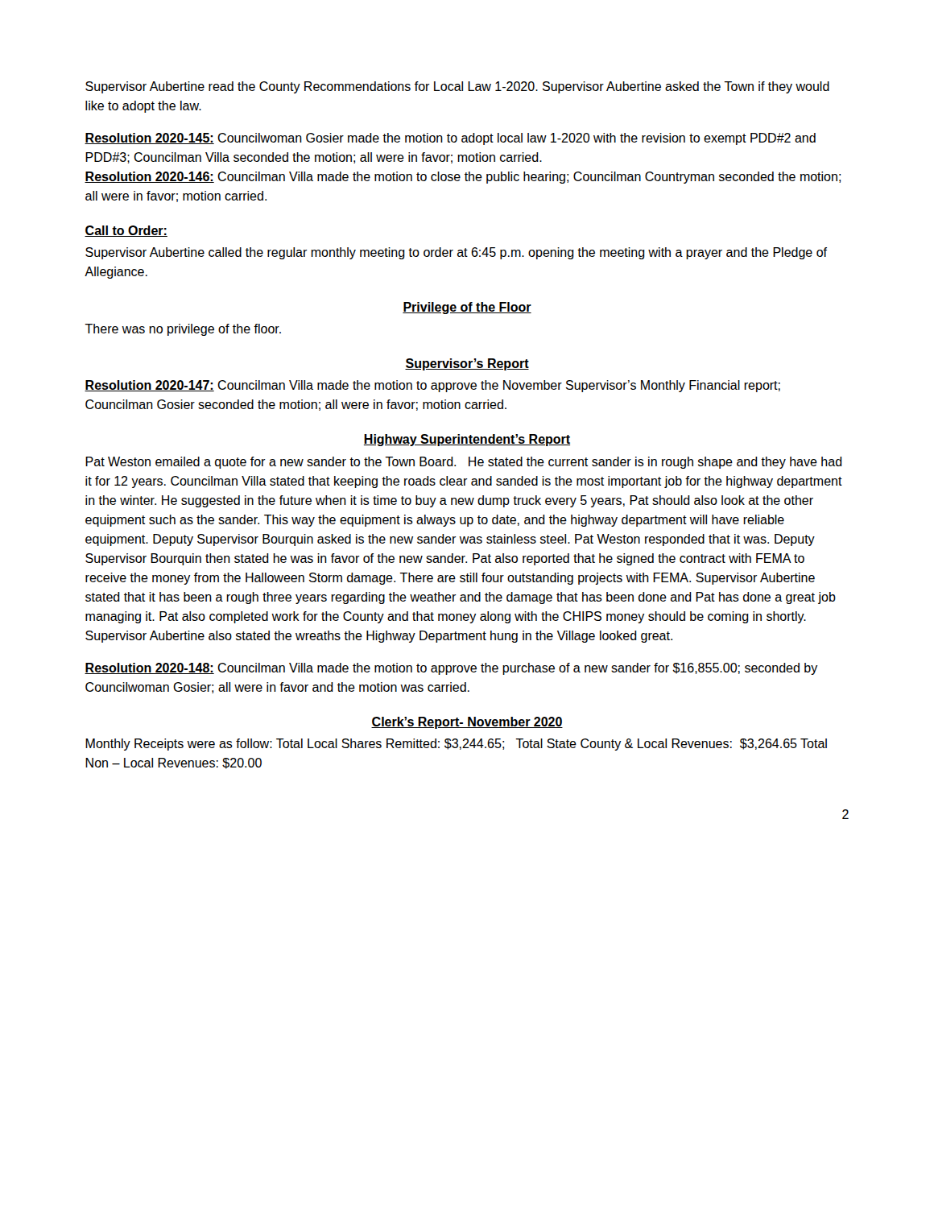Supervisor Aubertine read the County Recommendations for Local Law 1-2020. Supervisor Aubertine asked the Town if they would like to adopt the law.
Resolution 2020-145: Councilwoman Gosier made the motion to adopt local law 1-2020 with the revision to exempt PDD#2 and PDD#3; Councilman Villa seconded the motion; all were in favor; motion carried.
Resolution 2020-146: Councilman Villa made the motion to close the public hearing; Councilman Countryman seconded the motion; all were in favor; motion carried.
Call to Order:
Supervisor Aubertine called the regular monthly meeting to order at 6:45 p.m. opening the meeting with a prayer and the Pledge of Allegiance.
Privilege of the Floor
There was no privilege of the floor.
Supervisor’s Report
Resolution 2020-147: Councilman Villa made the motion to approve the November Supervisor’s Monthly Financial report; Councilman Gosier seconded the motion; all were in favor; motion carried.
Highway Superintendent’s Report
Pat Weston emailed a quote for a new sander to the Town Board. He stated the current sander is in rough shape and they have had it for 12 years. Councilman Villa stated that keeping the roads clear and sanded is the most important job for the highway department in the winter. He suggested in the future when it is time to buy a new dump truck every 5 years, Pat should also look at the other equipment such as the sander. This way the equipment is always up to date, and the highway department will have reliable equipment. Deputy Supervisor Bourquin asked is the new sander was stainless steel. Pat Weston responded that it was. Deputy Supervisor Bourquin then stated he was in favor of the new sander. Pat also reported that he signed the contract with FEMA to receive the money from the Halloween Storm damage. There are still four outstanding projects with FEMA. Supervisor Aubertine stated that it has been a rough three years regarding the weather and the damage that has been done and Pat has done a great job managing it. Pat also completed work for the County and that money along with the CHIPS money should be coming in shortly. Supervisor Aubertine also stated the wreaths the Highway Department hung in the Village looked great.
Resolution 2020-148: Councilman Villa made the motion to approve the purchase of a new sander for $16,855.00; seconded by Councilwoman Gosier; all were in favor and the motion was carried.
Clerk’s Report- November 2020
Monthly Receipts were as follow: Total Local Shares Remitted: $3,244.65; Total State County & Local Revenues: $3,264.65 Total Non – Local Revenues: $20.00
2